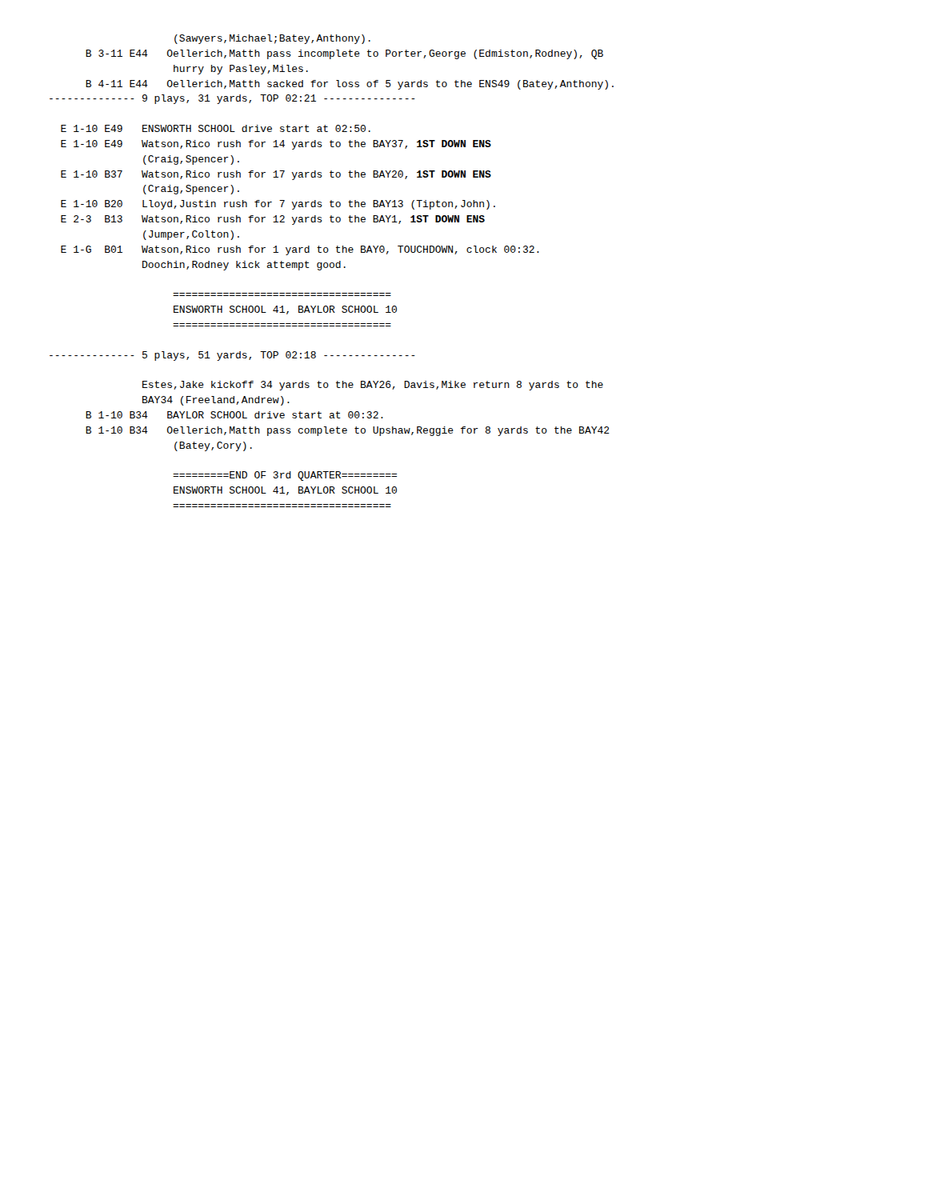(Sawyers,Michael;Batey,Anthony).
      B 3-11 E44   Oellerich,Matth pass incomplete to Porter,George (Edmiston,Rodney), QB
                    hurry by Pasley,Miles.
      B 4-11 E44   Oellerich,Matth sacked for loss of 5 yards to the ENS49 (Batey,Anthony).
-------------- 9 plays, 31 yards, TOP 02:21 ---------------

  E 1-10 E49   ENSWORTH SCHOOL drive start at 02:50.
  E 1-10 E49   Watson,Rico rush for 14 yards to the BAY37, 1ST DOWN ENS
               (Craig,Spencer).
  E 1-10 B37   Watson,Rico rush for 17 yards to the BAY20, 1ST DOWN ENS
               (Craig,Spencer).
  E 1-10 B20   Lloyd,Justin rush for 7 yards to the BAY13 (Tipton,John).
  E 2-3  B13   Watson,Rico rush for 12 yards to the BAY1, 1ST DOWN ENS
               (Jumper,Colton).
  E 1-G  B01   Watson,Rico rush for 1 yard to the BAY0, TOUCHDOWN, clock 00:32.
               Doochin,Rodney kick attempt good.

                    ===================================
                    ENSWORTH SCHOOL 41, BAYLOR SCHOOL 10
                    ===================================

-------------- 5 plays, 51 yards, TOP 02:18 ---------------

               Estes,Jake kickoff 34 yards to the BAY26, Davis,Mike return 8 yards to the
               BAY34 (Freeland,Andrew).
      B 1-10 B34   BAYLOR SCHOOL drive start at 00:32.
      B 1-10 B34   Oellerich,Matth pass complete to Upshaw,Reggie for 8 yards to the BAY42
                    (Batey,Cory).

                    =========END OF 3rd QUARTER=========
                    ENSWORTH SCHOOL 41, BAYLOR SCHOOL 10
                    ===================================